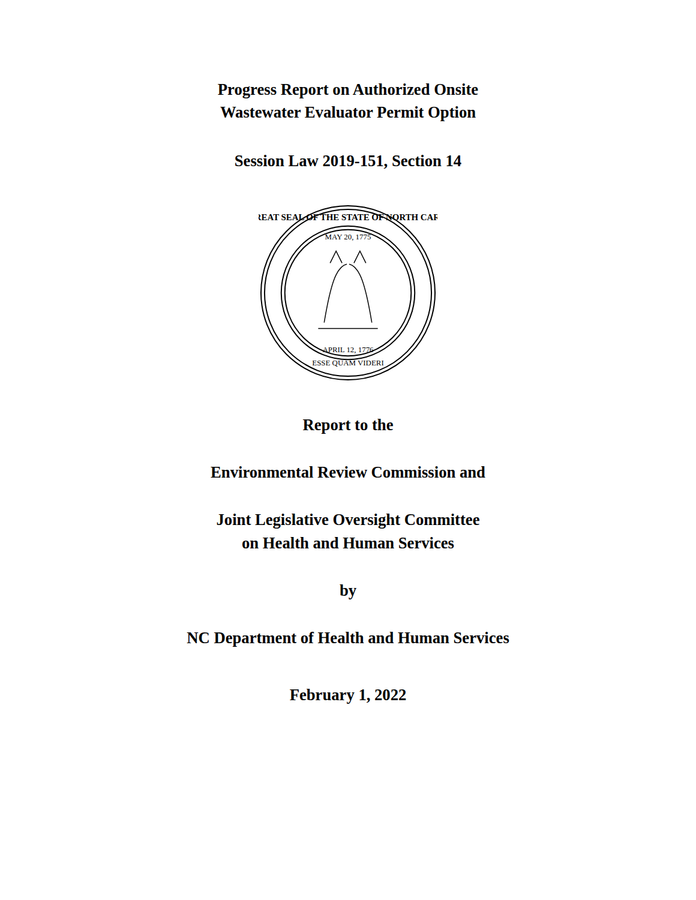Progress Report on Authorized Onsite
Wastewater Evaluator Permit Option
Session Law 2019-151, Section 14
Report to the
Environmental Review Commission and
Joint Legislative Oversight Committee
on Health and Human Services
by
NC Department of Health and Human Services
February 1, 2022